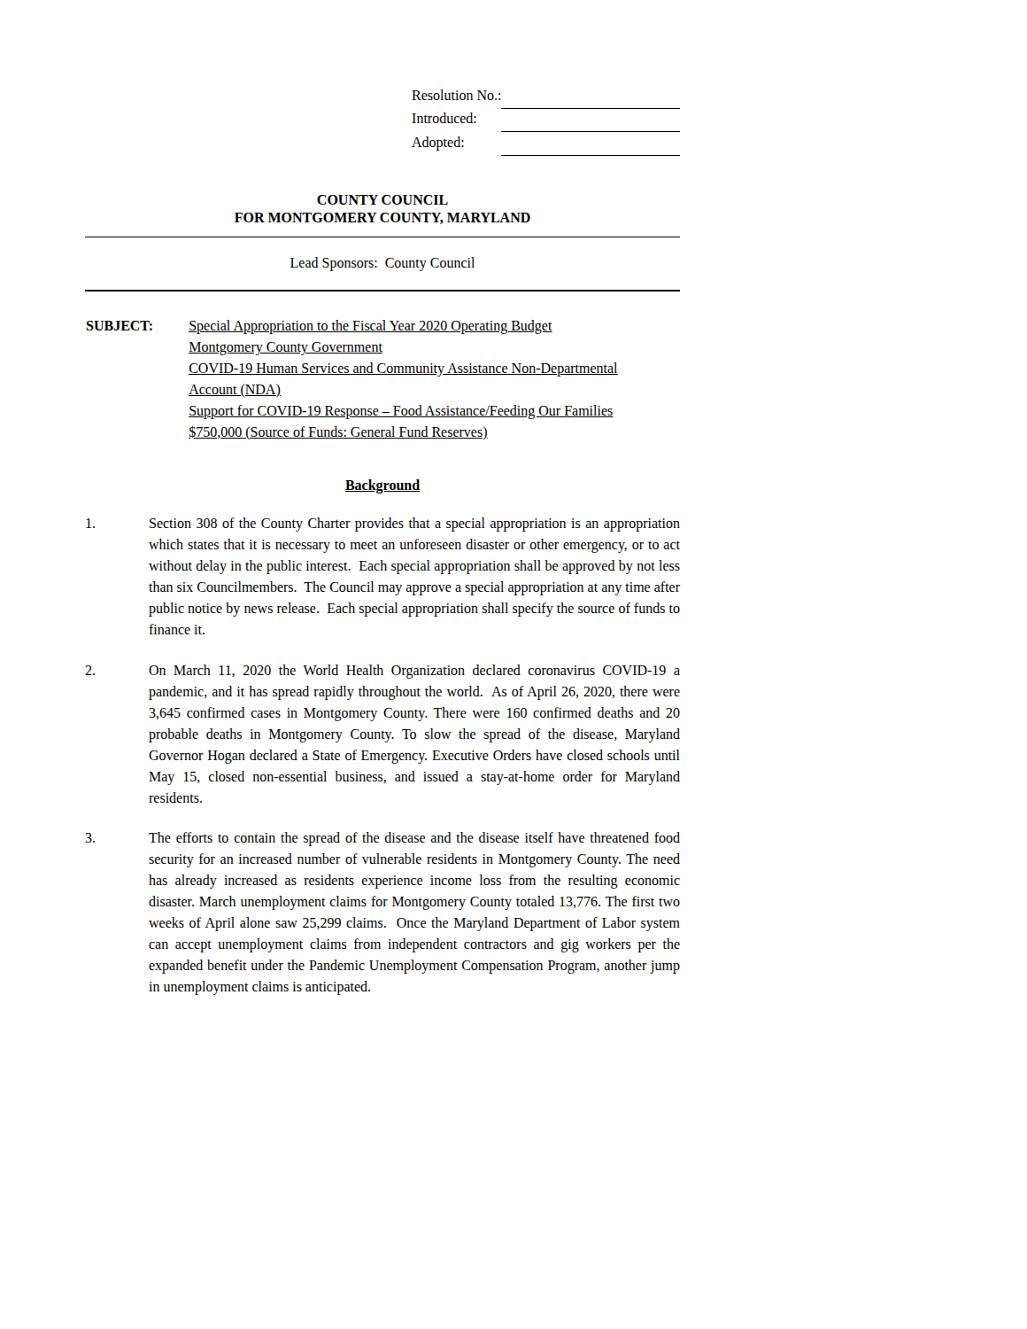| Resolution No.: | |
| Introduced: | |
| Adopted: | |
COUNTY COUNCIL
FOR MONTGOMERY COUNTY, MARYLAND
Lead Sponsors: County Council
| SUBJECT: | Special Appropriation to the Fiscal Year 2020 Operating Budget Montgomery County Government COVID-19 Human Services and Community Assistance Non-Departmental Account (NDA) Support for COVID-19 Response – Food Assistance/Feeding Our Families $750,000 (Source of Funds: General Fund Reserves) |
Background
1. Section 308 of the County Charter provides that a special appropriation is an appropriation which states that it is necessary to meet an unforeseen disaster or other emergency, or to act without delay in the public interest. Each special appropriation shall be approved by not less than six Councilmembers. The Council may approve a special appropriation at any time after public notice by news release. Each special appropriation shall specify the source of funds to finance it.
2. On March 11, 2020 the World Health Organization declared coronavirus COVID-19 a pandemic, and it has spread rapidly throughout the world. As of April 26, 2020, there were 3,645 confirmed cases in Montgomery County. There were 160 confirmed deaths and 20 probable deaths in Montgomery County. To slow the spread of the disease, Maryland Governor Hogan declared a State of Emergency. Executive Orders have closed schools until May 15, closed non-essential business, and issued a stay-at-home order for Maryland residents.
3. The efforts to contain the spread of the disease and the disease itself have threatened food security for an increased number of vulnerable residents in Montgomery County. The need has already increased as residents experience income loss from the resulting economic disaster. March unemployment claims for Montgomery County totaled 13,776. The first two weeks of April alone saw 25,299 claims. Once the Maryland Department of Labor system can accept unemployment claims from independent contractors and gig workers per the expanded benefit under the Pandemic Unemployment Compensation Program, another jump in unemployment claims is anticipated.